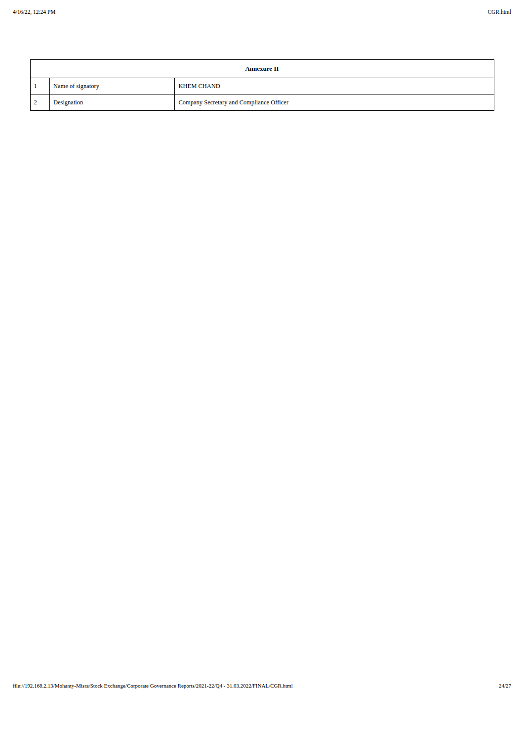4/16/22, 12:24 PM
CGR.html
| Annexure II |
| --- |
| 1 | Name of signatory | KHEM CHAND |
| 2 | Designation | Company Secretary and Compliance Officer |
file://192.168.2.13/Mohanty-Misra/Stock Exchange/Corporate Governance Reports/2021-22/Q4 - 31.03.2022/FINAL/CGR.html
24/27